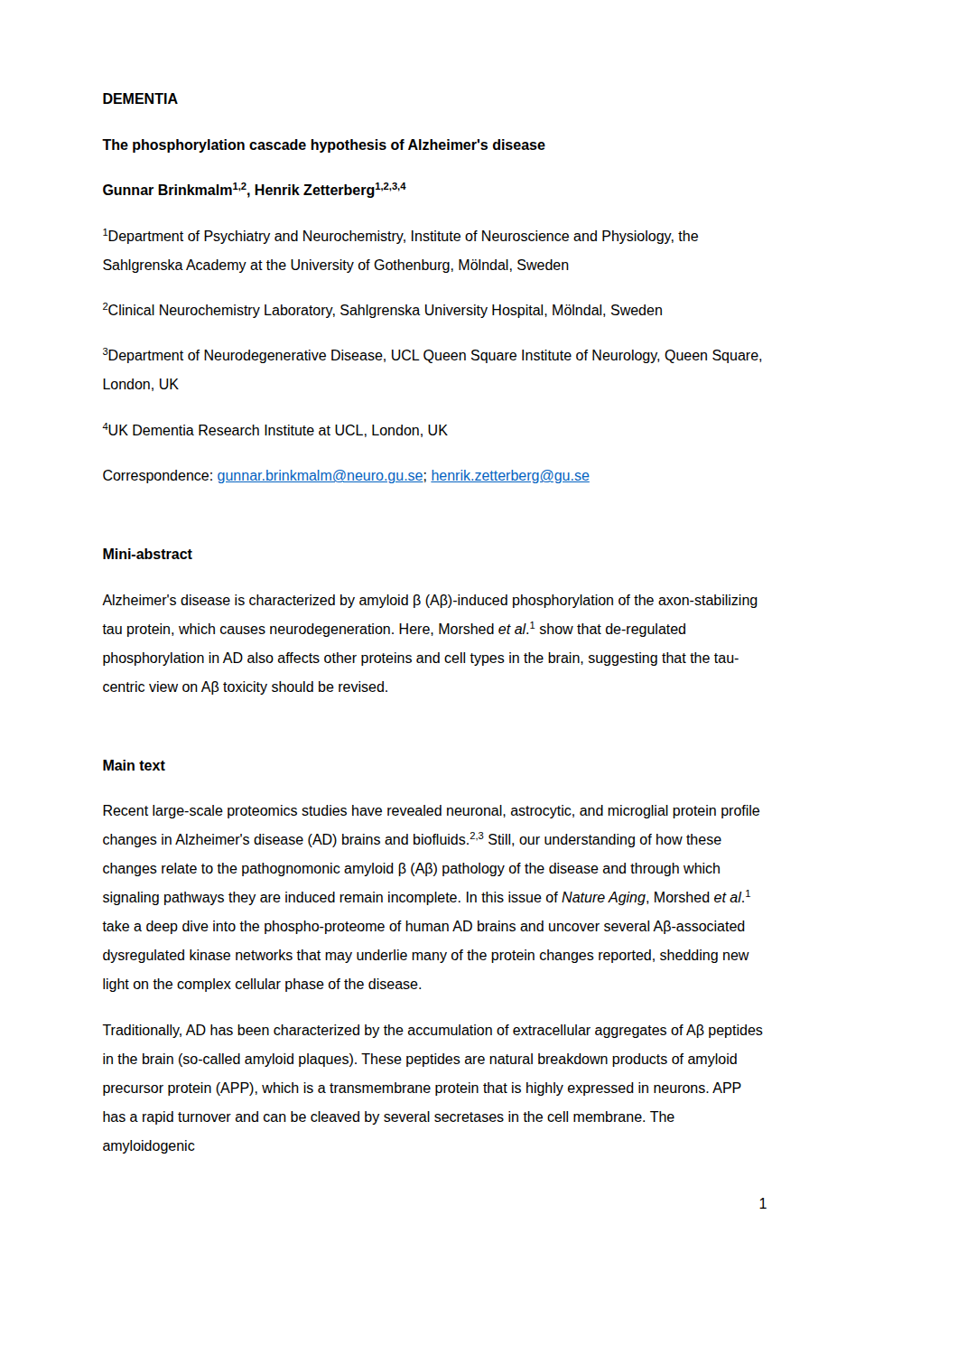DEMENTIA
The phosphorylation cascade hypothesis of Alzheimer's disease
Gunnar Brinkmalm1,2, Henrik Zetterberg1,2,3,4
1Department of Psychiatry and Neurochemistry, Institute of Neuroscience and Physiology, the Sahlgrenska Academy at the University of Gothenburg, Mölndal, Sweden
2Clinical Neurochemistry Laboratory, Sahlgrenska University Hospital, Mölndal, Sweden
3Department of Neurodegenerative Disease, UCL Queen Square Institute of Neurology, Queen Square, London, UK
4UK Dementia Research Institute at UCL, London, UK
Correspondence: gunnar.brinkmalm@neuro.gu.se; henrik.zetterberg@gu.se
Mini-abstract
Alzheimer's disease is characterized by amyloid β (Aβ)-induced phosphorylation of the axon-stabilizing tau protein, which causes neurodegeneration. Here, Morshed et al.1 show that de-regulated phosphorylation in AD also affects other proteins and cell types in the brain, suggesting that the tau-centric view on Aβ toxicity should be revised.
Main text
Recent large-scale proteomics studies have revealed neuronal, astrocytic, and microglial protein profile changes in Alzheimer's disease (AD) brains and biofluids.2,3 Still, our understanding of how these changes relate to the pathognomonic amyloid β (Aβ) pathology of the disease and through which signaling pathways they are induced remain incomplete. In this issue of Nature Aging, Morshed et al.1 take a deep dive into the phospho-proteome of human AD brains and uncover several Aβ-associated dysregulated kinase networks that may underlie many of the protein changes reported, shedding new light on the complex cellular phase of the disease.
Traditionally, AD has been characterized by the accumulation of extracellular aggregates of Aβ peptides in the brain (so-called amyloid plaques). These peptides are natural breakdown products of amyloid precursor protein (APP), which is a transmembrane protein that is highly expressed in neurons. APP has a rapid turnover and can be cleaved by several secretases in the cell membrane. The amyloidogenic
1